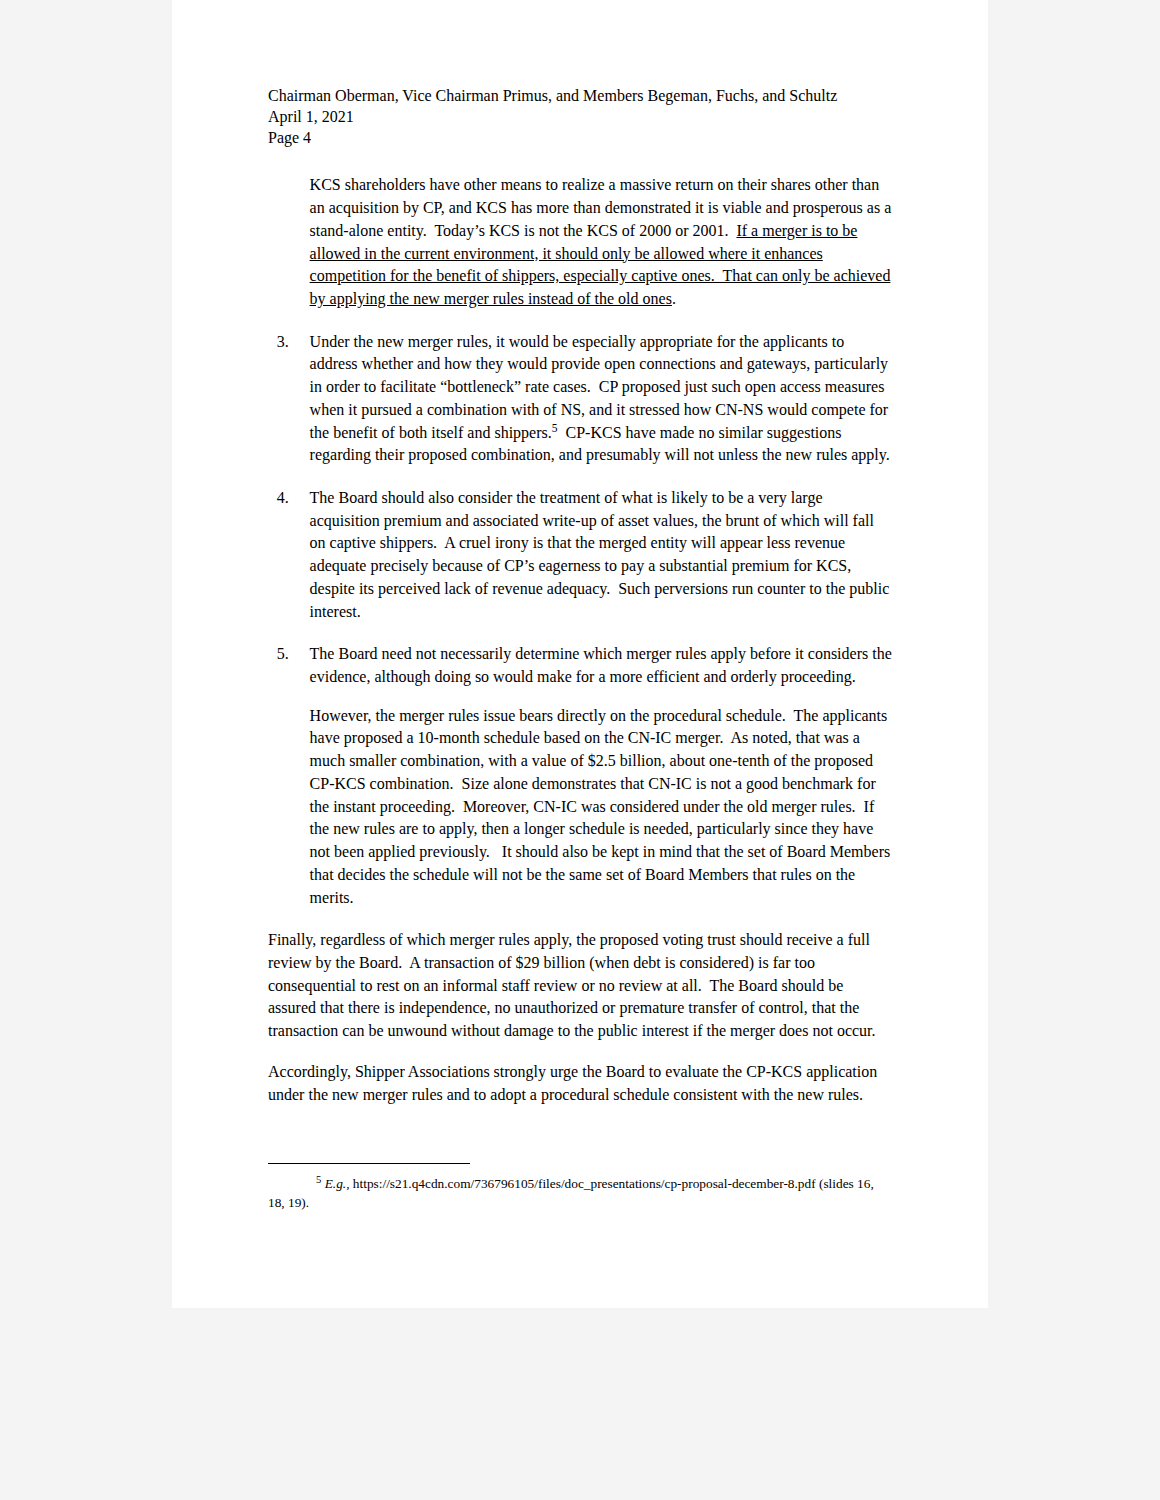Chairman Oberman, Vice Chairman Primus, and Members Begeman, Fuchs, and Schultz
April 1, 2021
Page 4
KCS shareholders have other means to realize a massive return on their shares other than an acquisition by CP, and KCS has more than demonstrated it is viable and prosperous as a stand-alone entity. Today’s KCS is not the KCS of 2000 or 2001. If a merger is to be allowed in the current environment, it should only be allowed where it enhances competition for the benefit of shippers, especially captive ones. That can only be achieved by applying the new merger rules instead of the old ones.
3.
Under the new merger rules, it would be especially appropriate for the applicants to address whether and how they would provide open connections and gateways, particularly in order to facilitate “bottleneck” rate cases. CP proposed just such open access measures when it pursued a combination with of NS, and it stressed how CN-NS would compete for the benefit of both itself and shippers.5 CP-KCS have made no similar suggestions regarding their proposed combination, and presumably will not unless the new rules apply.
4.
The Board should also consider the treatment of what is likely to be a very large acquisition premium and associated write-up of asset values, the brunt of which will fall on captive shippers. A cruel irony is that the merged entity will appear less revenue adequate precisely because of CP’s eagerness to pay a substantial premium for KCS, despite its perceived lack of revenue adequacy. Such perversions run counter to the public interest.
5.
The Board need not necessarily determine which merger rules apply before it considers the evidence, although doing so would make for a more efficient and orderly proceeding.
However, the merger rules issue bears directly on the procedural schedule. The applicants have proposed a 10-month schedule based on the CN-IC merger. As noted, that was a much smaller combination, with a value of $2.5 billion, about one-tenth of the proposed CP-KCS combination. Size alone demonstrates that CN-IC is not a good benchmark for the instant proceeding. Moreover, CN-IC was considered under the old merger rules. If the new rules are to apply, then a longer schedule is needed, particularly since they have not been applied previously. It should also be kept in mind that the set of Board Members that decides the schedule will not be the same set of Board Members that rules on the merits.
Finally, regardless of which merger rules apply, the proposed voting trust should receive a full review by the Board. A transaction of $29 billion (when debt is considered) is far too consequential to rest on an informal staff review or no review at all. The Board should be assured that there is independence, no unauthorized or premature transfer of control, that the transaction can be unwound without damage to the public interest if the merger does not occur.
Accordingly, Shipper Associations strongly urge the Board to evaluate the CP-KCS application under the new merger rules and to adopt a procedural schedule consistent with the new rules.
5 E.g., https://s21.q4cdn.com/736796105/files/doc_presentations/cp-proposal-december-8.pdf (slides 16, 18, 19).